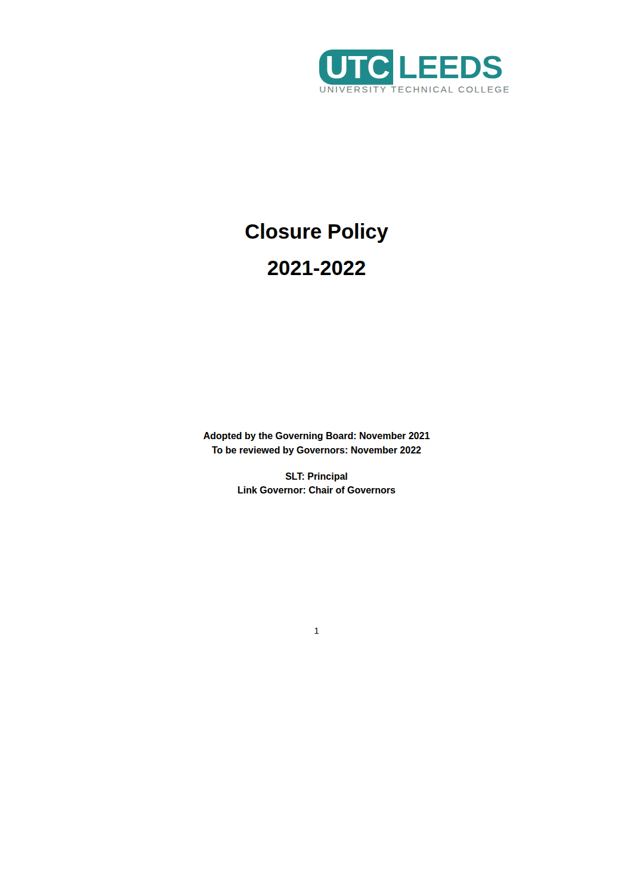UTC LEEDS
UNIVERSITY TECHNICAL COLLEGE
Closure Policy
2021-2022
Adopted by the Governing Board: November 2021
To be reviewed by Governors: November 2022
SLT: Principal
Link Governor: Chair of Governors
1